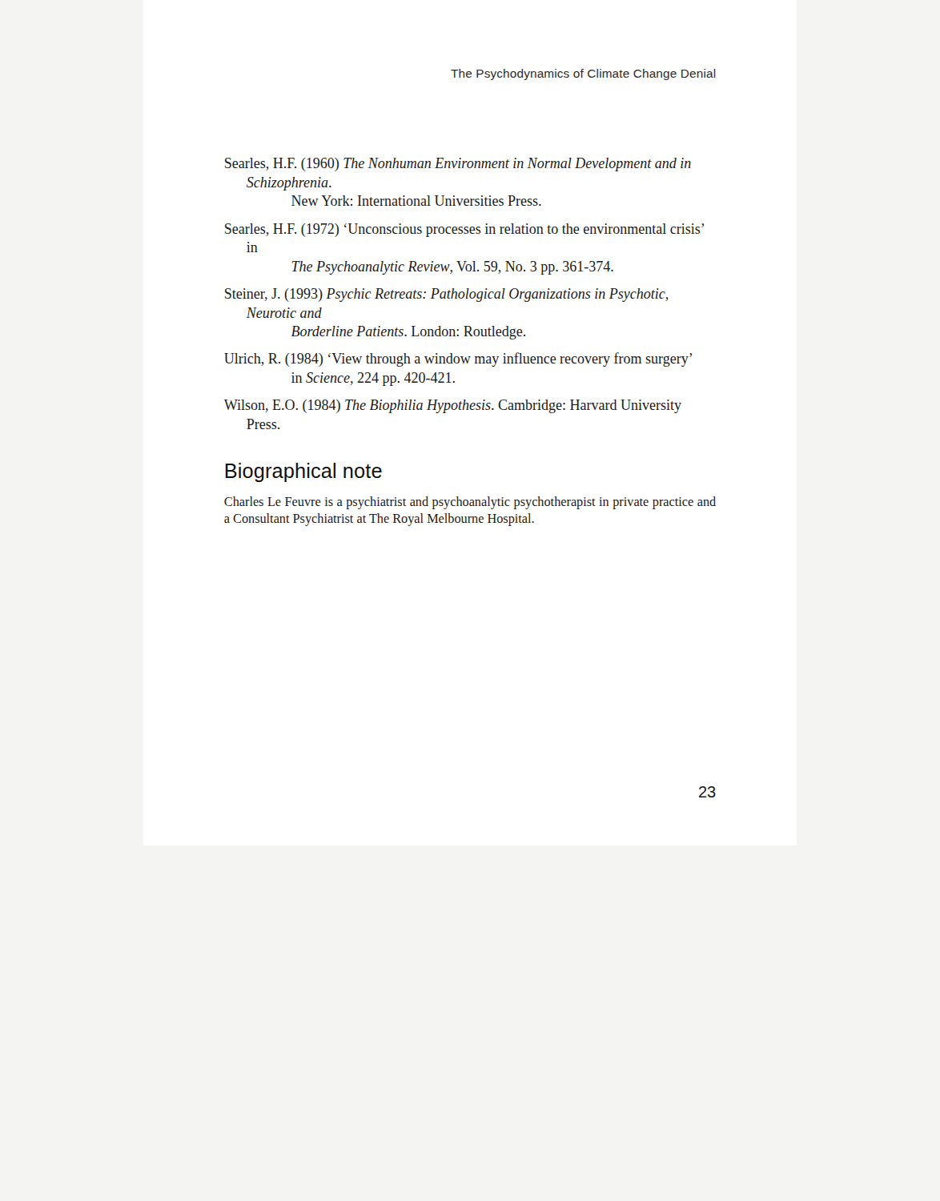The Psychodynamics of Climate Change Denial
Searles, H.F. (1960) The Nonhuman Environment in Normal Development and in Schizophrenia. New York: International Universities Press.
Searles, H.F. (1972) ‘Unconscious processes in relation to the environmental crisis’ in The Psychoanalytic Review, Vol. 59, No. 3 pp. 361-374.
Steiner, J. (1993) Psychic Retreats: Pathological Organizations in Psychotic, Neurotic and Borderline Patients. London: Routledge.
Ulrich, R. (1984) ‘View through a window may influence recovery from surgery’ in Science, 224 pp. 420-421.
Wilson, E.O. (1984) The Biophilia Hypothesis. Cambridge: Harvard University Press.
Biographical note
Charles Le Feuvre is a psychiatrist and psychoanalytic psychotherapist in private practice and a Consultant Psychiatrist at The Royal Melbourne Hospital.
23